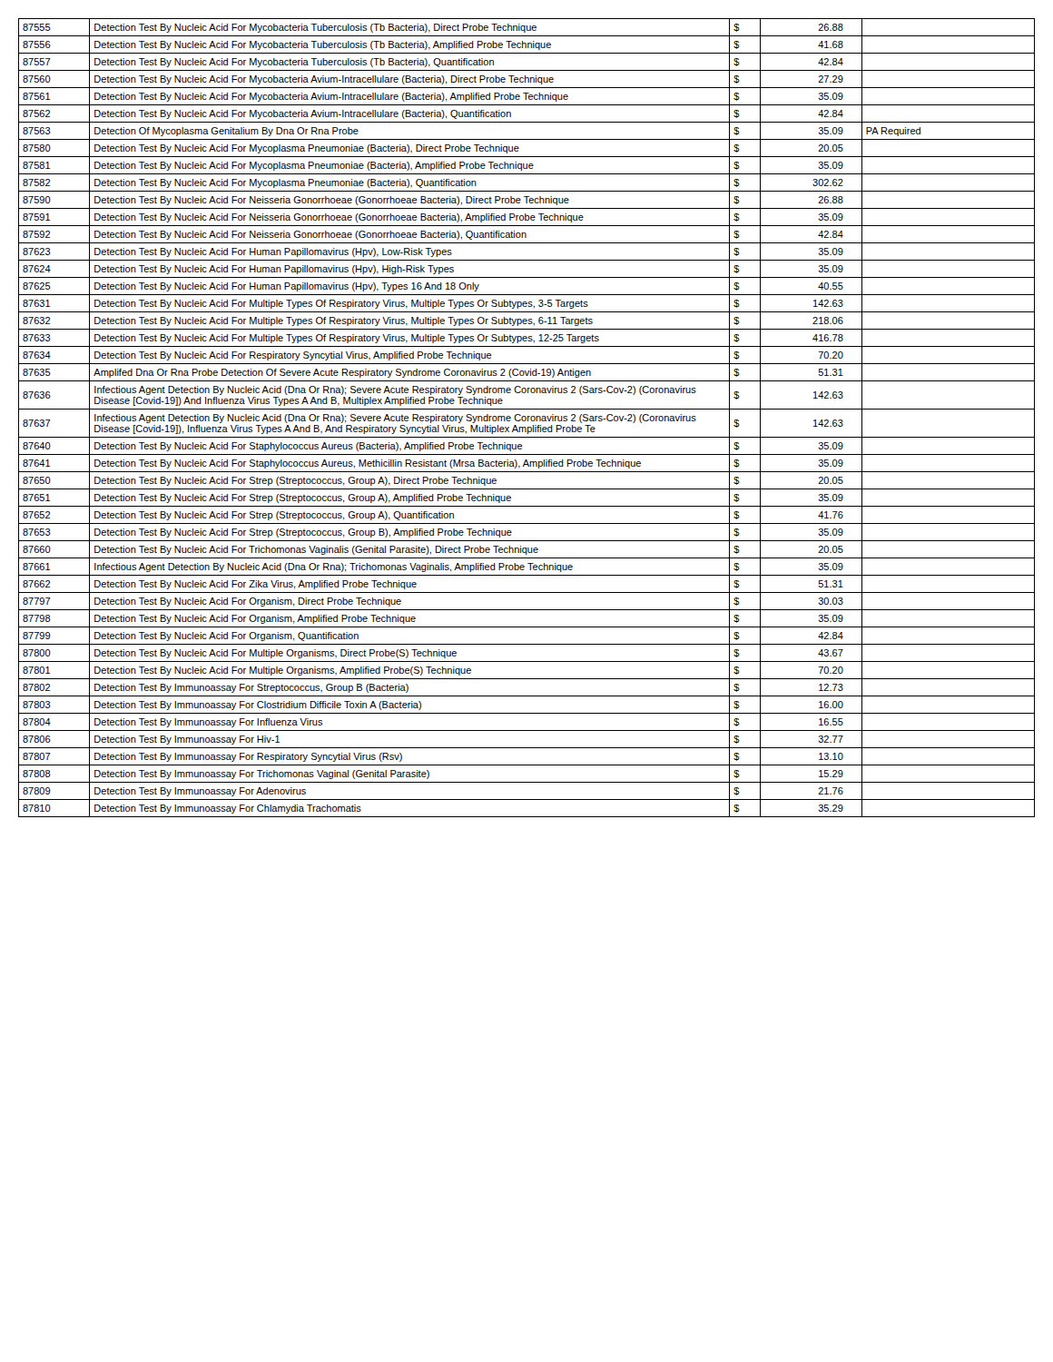| 87555 | Detection Test By Nucleic Acid For Mycobacteria Tuberculosis (Tb Bacteria), Direct Probe Technique | $ | 26.88 | |
| 87556 | Detection Test By Nucleic Acid For Mycobacteria Tuberculosis (Tb Bacteria), Amplified Probe Technique | $ | 41.68 | |
| 87557 | Detection Test By Nucleic Acid For Mycobacteria Tuberculosis (Tb Bacteria), Quantification | $ | 42.84 | |
| 87560 | Detection Test By Nucleic Acid For Mycobacteria Avium-Intracellulare (Bacteria), Direct Probe Technique | $ | 27.29 | |
| 87561 | Detection Test By Nucleic Acid For Mycobacteria Avium-Intracellulare (Bacteria), Amplified Probe Technique | $ | 35.09 | |
| 87562 | Detection Test By Nucleic Acid For Mycobacteria Avium-Intracellulare (Bacteria), Quantification | $ | 42.84 | |
| 87563 | Detection Of Mycoplasma Genitalium By Dna Or Rna Probe | $ | 35.09 | PA Required |
| 87580 | Detection Test By Nucleic Acid For Mycoplasma Pneumoniae (Bacteria), Direct Probe Technique | $ | 20.05 | |
| 87581 | Detection Test By Nucleic Acid For Mycoplasma Pneumoniae (Bacteria), Amplified Probe Technique | $ | 35.09 | |
| 87582 | Detection Test By Nucleic Acid For Mycoplasma Pneumoniae (Bacteria), Quantification | $ | 302.62 | |
| 87590 | Detection Test By Nucleic Acid For Neisseria Gonorrhoeae (Gonorrhoeae Bacteria), Direct Probe Technique | $ | 26.88 | |
| 87591 | Detection Test By Nucleic Acid For Neisseria Gonorrhoeae (Gonorrhoeae Bacteria), Amplified Probe Technique | $ | 35.09 | |
| 87592 | Detection Test By Nucleic Acid For Neisseria Gonorrhoeae (Gonorrhoeae Bacteria), Quantification | $ | 42.84 | |
| 87623 | Detection Test By Nucleic Acid For Human Papillomavirus (Hpv), Low-Risk Types | $ | 35.09 | |
| 87624 | Detection Test By Nucleic Acid For Human Papillomavirus (Hpv), High-Risk Types | $ | 35.09 | |
| 87625 | Detection Test By Nucleic Acid For Human Papillomavirus (Hpv), Types 16 And 18 Only | $ | 40.55 | |
| 87631 | Detection Test By Nucleic Acid For Multiple Types Of Respiratory Virus, Multiple Types Or Subtypes, 3-5 Targets | $ | 142.63 | |
| 87632 | Detection Test By Nucleic Acid For Multiple Types Of Respiratory Virus, Multiple Types Or Subtypes, 6-11 Targets | $ | 218.06 | |
| 87633 | Detection Test By Nucleic Acid For Multiple Types Of Respiratory Virus, Multiple Types Or Subtypes, 12-25 Targets | $ | 416.78 | |
| 87634 | Detection Test By Nucleic Acid For Respiratory Syncytial Virus, Amplified Probe Technique | $ | 70.20 | |
| 87635 | Amplifed Dna Or Rna Probe Detection Of Severe Acute Respiratory Syndrome Coronavirus 2 (Covid-19) Antigen | $ | 51.31 | |
| 87636 | Infectious Agent Detection By Nucleic Acid (Dna Or Rna); Severe Acute Respiratory Syndrome Coronavirus 2 (Sars-Cov-2) (Coronavirus Disease [Covid-19]) And Influenza Virus Types A And B, Multiplex Amplified Probe Technique | $ | 142.63 | |
| 87637 | Infectious Agent Detection By Nucleic Acid (Dna Or Rna); Severe Acute Respiratory Syndrome Coronavirus 2 (Sars-Cov-2) (Coronavirus Disease [Covid-19]), Influenza Virus Types A And B, And Respiratory Syncytial Virus, Multiplex Amplified Probe Te | $ | 142.63 | |
| 87640 | Detection Test By Nucleic Acid For Staphylococcus Aureus (Bacteria), Amplified Probe Technique | $ | 35.09 | |
| 87641 | Detection Test By Nucleic Acid For Staphylococcus Aureus, Methicillin Resistant (Mrsa Bacteria), Amplified Probe Technique | $ | 35.09 | |
| 87650 | Detection Test By Nucleic Acid For Strep (Streptococcus, Group A), Direct Probe Technique | $ | 20.05 | |
| 87651 | Detection Test By Nucleic Acid For Strep (Streptococcus, Group A), Amplified Probe Technique | $ | 35.09 | |
| 87652 | Detection Test By Nucleic Acid For Strep (Streptococcus, Group A), Quantification | $ | 41.76 | |
| 87653 | Detection Test By Nucleic Acid For Strep (Streptococcus, Group B), Amplified Probe Technique | $ | 35.09 | |
| 87660 | Detection Test By Nucleic Acid For Trichomonas Vaginalis (Genital Parasite), Direct Probe Technique | $ | 20.05 | |
| 87661 | Infectious Agent Detection By Nucleic Acid (Dna Or Rna); Trichomonas Vaginalis, Amplified Probe Technique | $ | 35.09 | |
| 87662 | Detection Test By Nucleic Acid For Zika Virus, Amplified Probe Technique | $ | 51.31 | |
| 87797 | Detection Test By Nucleic Acid For Organism, Direct Probe Technique | $ | 30.03 | |
| 87798 | Detection Test By Nucleic Acid For Organism, Amplified Probe Technique | $ | 35.09 | |
| 87799 | Detection Test By Nucleic Acid For Organism, Quantification | $ | 42.84 | |
| 87800 | Detection Test By Nucleic Acid For Multiple Organisms, Direct Probe(S) Technique | $ | 43.67 | |
| 87801 | Detection Test By Nucleic Acid For Multiple Organisms, Amplified Probe(S) Technique | $ | 70.20 | |
| 87802 | Detection Test By Immunoassay For Streptococcus, Group B (Bacteria) | $ | 12.73 | |
| 87803 | Detection Test By Immunoassay For Clostridium Difficile Toxin A (Bacteria) | $ | 16.00 | |
| 87804 | Detection Test By Immunoassay For Influenza Virus | $ | 16.55 | |
| 87806 | Detection Test By Immunoassay For Hiv-1 | $ | 32.77 | |
| 87807 | Detection Test By Immunoassay For Respiratory Syncytial Virus (Rsv) | $ | 13.10 | |
| 87808 | Detection Test By Immunoassay For Trichomonas Vaginal (Genital Parasite) | $ | 15.29 | |
| 87809 | Detection Test By Immunoassay For Adenovirus | $ | 21.76 | |
| 87810 | Detection Test By Immunoassay For Chlamydia Trachomatis | $ | 35.29 | |